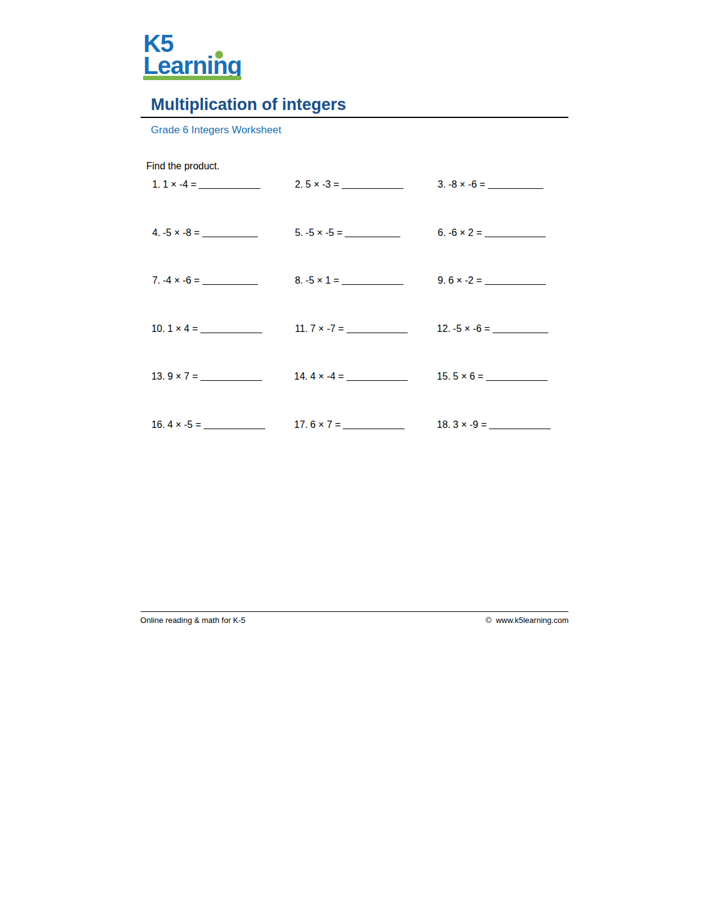K5
Learning
Multiplication of integers
Grade 6 Integers Worksheet
Find the product.
| 1. 1 × -4 = | 2. 5 × -3 = | 3. -8 × -6 = |
| 4. -5 × -8 = | 5. -5 × -5 = | 6. -6 × 2 = |
| 7. -4 × -6 = | 8. -5 × 1 = | 9. 6 × -2 = |
| 10. 1 × 4 = | 11. 7 × -7 = | 12. -5 × -6 = |
| 13. 9 × 7 = | 14. 4 × -4 = | 15. 5 × 6 = |
| 16. 4 × -5 = | 17. 6 × 7 = | 18. 3 × -9 = |
Online reading & math for K-5 © www.k5learning.com